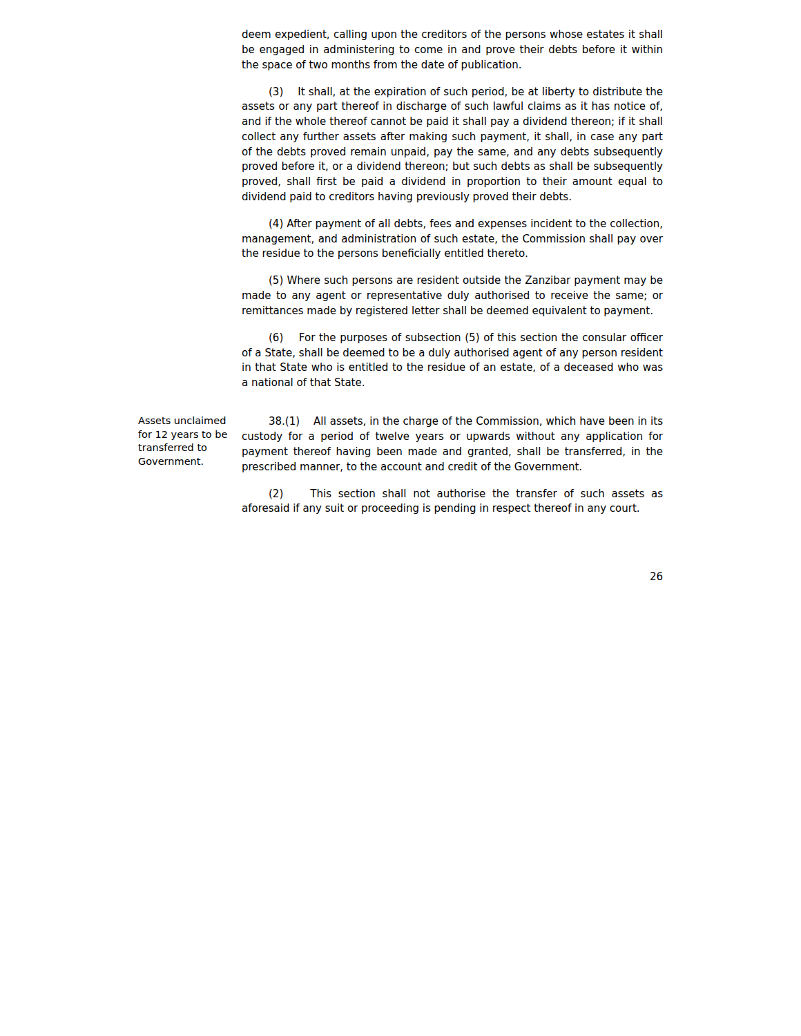deem expedient, calling upon the creditors of the persons whose estates it shall be engaged in administering to come in and prove their debts before it within the space of two months from the date of publication.
(3) It shall, at the expiration of such period, be at liberty to distribute the assets or any part thereof in discharge of such lawful claims as it has notice of, and if the whole thereof cannot be paid it shall pay a dividend thereon; if it shall collect any further assets after making such payment, it shall, in case any part of the debts proved remain unpaid, pay the same, and any debts subsequently proved before it, or a dividend thereon; but such debts as shall be subsequently proved, shall first be paid a dividend in proportion to their amount equal to dividend paid to creditors having previously proved their debts.
(4) After payment of all debts, fees and expenses incident to the collection, management, and administration of such estate, the Commission shall pay over the residue to the persons beneficially entitled thereto.
(5) Where such persons are resident outside the Zanzibar payment may be made to any agent or representative duly authorised to receive the same; or remittances made by registered letter shall be deemed equivalent to payment.
(6) For the purposes of subsection (5) of this section the consular officer of a State, shall be deemed to be a duly authorised agent of any person resident in that State who is entitled to the residue of an estate, of a deceased who was a national of that State.
Assets unclaimed for 12 years to be transferred to Government.
38.(1) All assets, in the charge of the Commission, which have been in its custody for a period of twelve years or upwards without any application for payment thereof having been made and granted, shall be transferred, in the prescribed manner, to the account and credit of the Government.
(2) This section shall not authorise the transfer of such assets as aforesaid if any suit or proceeding is pending in respect thereof in any court.
26